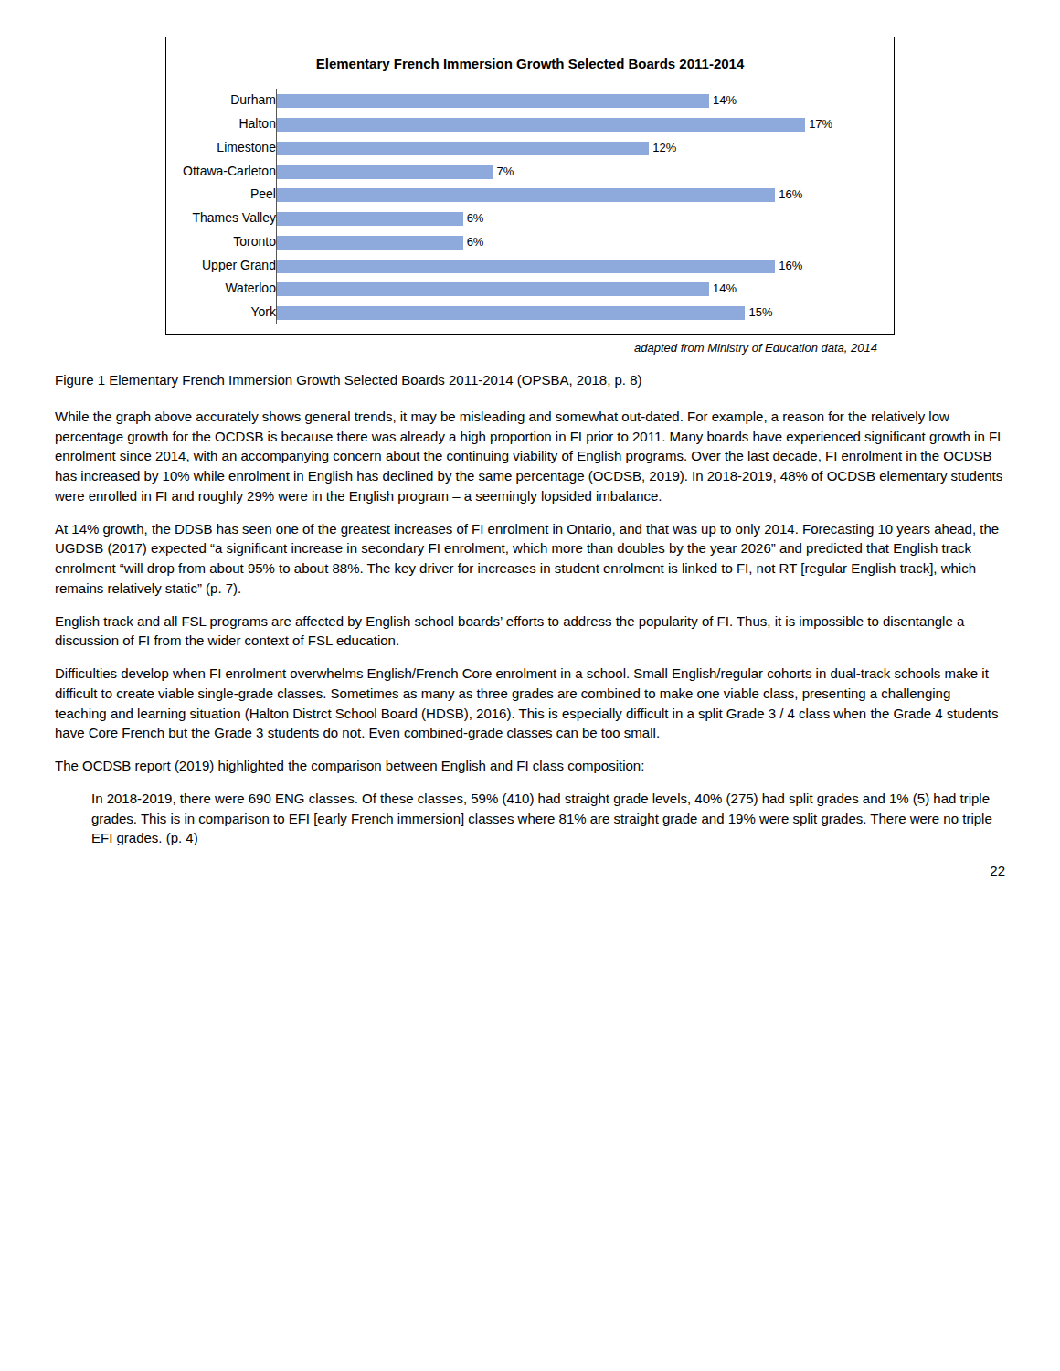Elementary French Immersion Growth Selected Boards 2011-2014
| Durham | 14% |
| Halton | 17% |
| Limestone | 12% |
| Ottawa-Carleton | 7% |
| Peel | 16% |
| Thames Valley | 6% |
| Toronto | 6% |
| Upper Grand | 16% |
| Waterloo | 14% |
| York | 15% |
adapted from Ministry of Education data, 2014
Figure 1 Elementary French Immersion Growth Selected Boards 2011-2014 (OPSBA, 2018, p. 8)
While the graph above accurately shows general trends, it may be misleading and somewhat out-dated. For example, a reason for the relatively low percentage growth for the OCDSB is because there was already a high proportion in FI prior to 2011. Many boards have experienced significant growth in FI enrolment since 2014, with an accompanying concern about the continuing viability of English programs. Over the last decade, FI enrolment in the OCDSB has increased by 10% while enrolment in English has declined by the same percentage (OCDSB, 2019). In 2018-2019, 48% of OCDSB elementary students were enrolled in FI and roughly 29% were in the English program – a seemingly lopsided imbalance.
At 14% growth, the DDSB has seen one of the greatest increases of FI enrolment in Ontario, and that was up to only 2014. Forecasting 10 years ahead, the UGDSB (2017) expected “a significant increase in secondary FI enrolment, which more than doubles by the year 2026” and predicted that English track enrolment “will drop from about 95% to about 88%. The key driver for increases in student enrolment is linked to FI, not RT [regular English track], which remains relatively static” (p. 7).
English track and all FSL programs are affected by English school boards’ efforts to address the popularity of FI. Thus, it is impossible to disentangle a discussion of FI from the wider context of FSL education.
Difficulties develop when FI enrolment overwhelms English/French Core enrolment in a school. Small English/regular cohorts in dual-track schools make it difficult to create viable single-grade classes. Sometimes as many as three grades are combined to make one viable class, presenting a challenging teaching and learning situation (Halton Distrct School Board (HDSB), 2016). This is especially difficult in a split Grade 3 / 4 class when the Grade 4 students have Core French but the Grade 3 students do not. Even combined-grade classes can be too small.
The OCDSB report (2019) highlighted the comparison between English and FI class composition:
In 2018-2019, there were 690 ENG classes. Of these classes, 59% (410) had straight grade levels, 40% (275) had split grades and 1% (5) had triple grades. This is in comparison to EFI [early French immersion] classes where 81% are straight grade and 19% were split grades. There were no triple EFI grades. (p. 4)
22